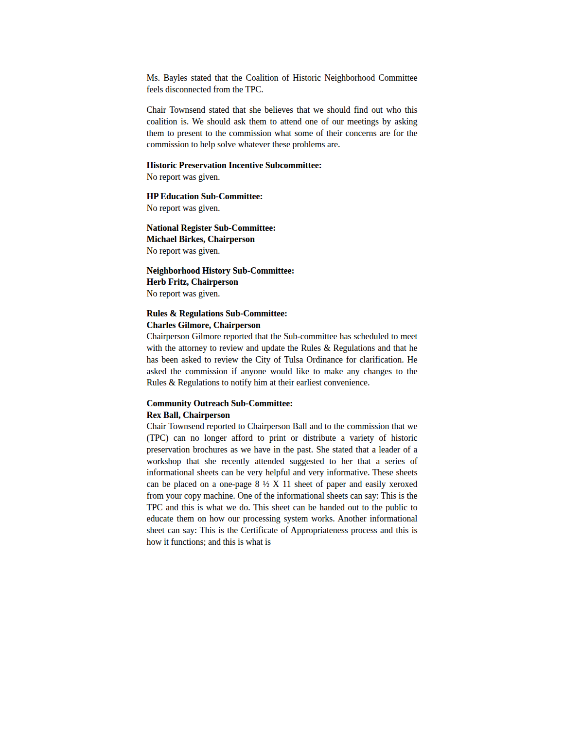Ms. Bayles stated that the Coalition of Historic Neighborhood Committee feels disconnected from the TPC.
Chair Townsend stated that she believes that we should find out who this coalition is. We should ask them to attend one of our meetings by asking them to present to the commission what some of their concerns are for the commission to help solve whatever these problems are.
Historic Preservation Incentive Subcommittee:
No report was given.
HP Education Sub-Committee:
No report was given.
National Register Sub-Committee:
Michael Birkes, Chairperson
No report was given.
Neighborhood History Sub-Committee:
Herb Fritz, Chairperson
No report was given.
Rules & Regulations Sub-Committee:
Charles Gilmore, Chairperson
Chairperson Gilmore reported that the Sub-committee has scheduled to meet with the attorney to review and update the Rules & Regulations and that he has been asked to review the City of Tulsa Ordinance for clarification. He asked the commission if anyone would like to make any changes to the Rules & Regulations to notify him at their earliest convenience.
Community Outreach Sub-Committee:
Rex Ball, Chairperson
Chair Townsend reported to Chairperson Ball and to the commission that we (TPC) can no longer afford to print or distribute a variety of historic preservation brochures as we have in the past. She stated that a leader of a workshop that she recently attended suggested to her that a series of informational sheets can be very helpful and very informative. These sheets can be placed on a one-page 8 ½ X 11 sheet of paper and easily xeroxed from your copy machine. One of the informational sheets can say: This is the TPC and this is what we do. This sheet can be handed out to the public to educate them on how our processing system works. Another informational sheet can say: This is the Certificate of Appropriateness process and this is how it functions; and this is what is